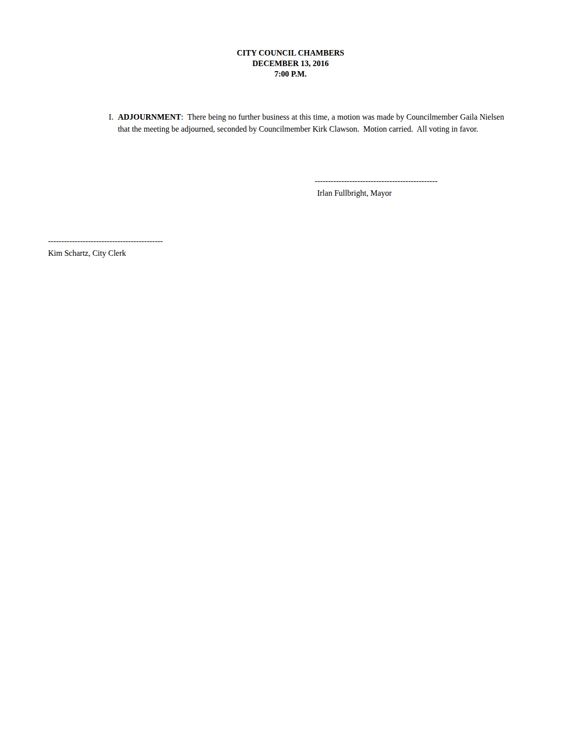CITY COUNCIL CHAMBERS
DECEMBER 13, 2016
7:00 P.M.
ADJOURNMENT: There being no further business at this time, a motion was made by Councilmember Gaila Nielsen that the meeting be adjourned, seconded by Councilmember Kirk Clawson. Motion carried. All voting in favor.
----------------------------------------------
Irlan Fullbright, Mayor
-------------------------------------------
Kim Schartz, City Clerk